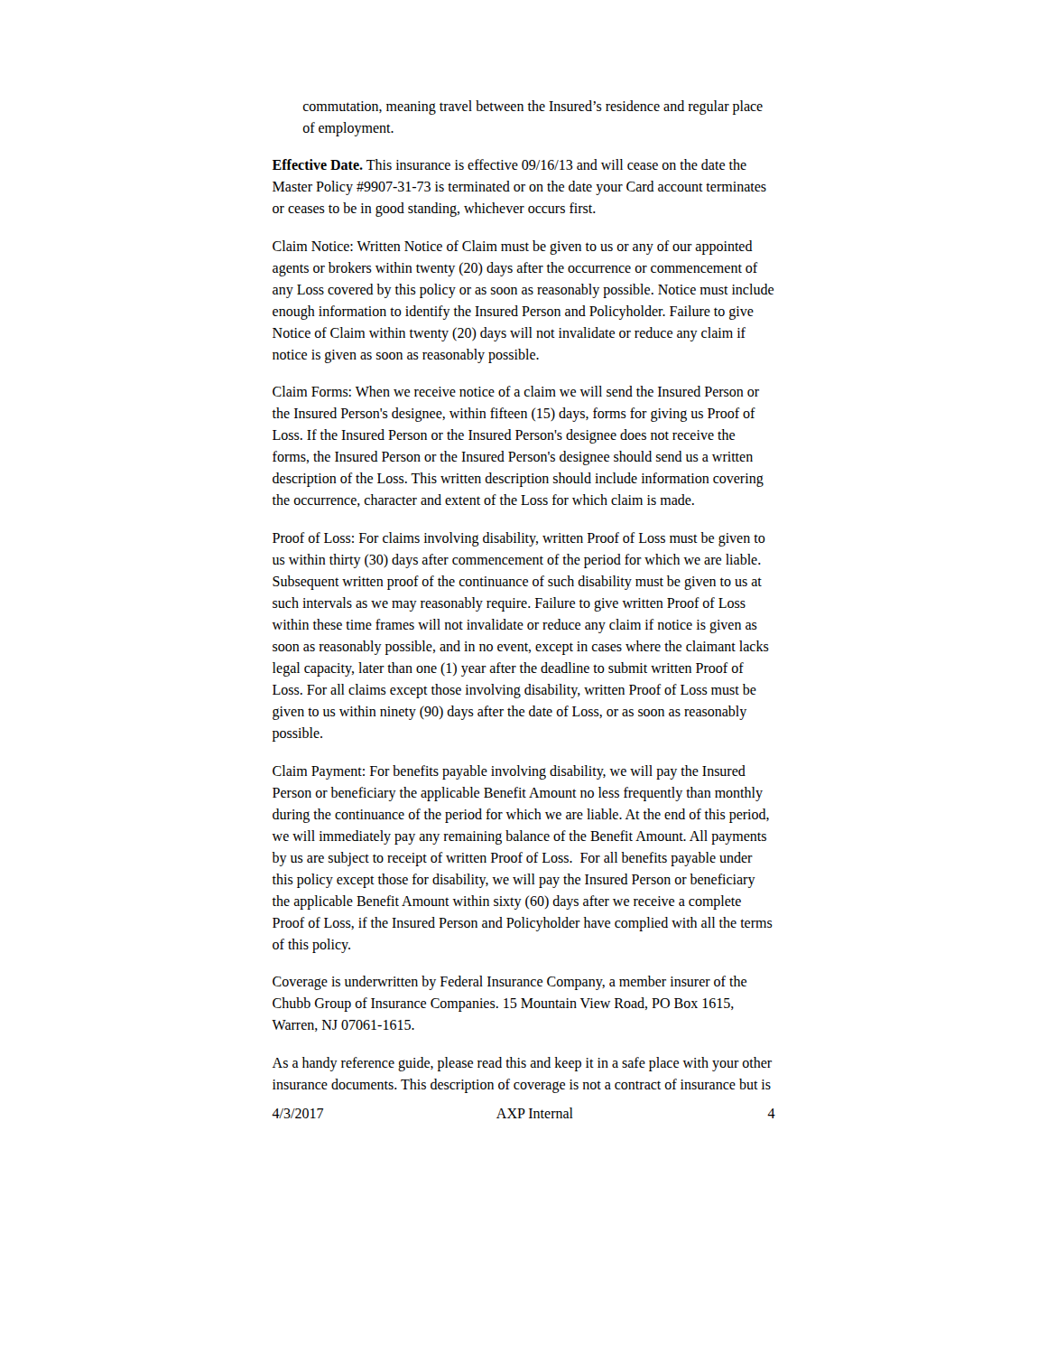commutation, meaning travel between the Insured’s residence and regular place of employment.
Effective Date. This insurance is effective 09/16/13 and will cease on the date the Master Policy #9907-31-73 is terminated or on the date your Card account terminates or ceases to be in good standing, whichever occurs first.
Claim Notice: Written Notice of Claim must be given to us or any of our appointed agents or brokers within twenty (20) days after the occurrence or commencement of any Loss covered by this policy or as soon as reasonably possible. Notice must include enough information to identify the Insured Person and Policyholder. Failure to give Notice of Claim within twenty (20) days will not invalidate or reduce any claim if notice is given as soon as reasonably possible.
Claim Forms: When we receive notice of a claim we will send the Insured Person or the Insured Person's designee, within fifteen (15) days, forms for giving us Proof of Loss. If the Insured Person or the Insured Person's designee does not receive the forms, the Insured Person or the Insured Person's designee should send us a written description of the Loss. This written description should include information covering the occurrence, character and extent of the Loss for which claim is made.
Proof of Loss: For claims involving disability, written Proof of Loss must be given to us within thirty (30) days after commencement of the period for which we are liable. Subsequent written proof of the continuance of such disability must be given to us at such intervals as we may reasonably require. Failure to give written Proof of Loss within these time frames will not invalidate or reduce any claim if notice is given as soon as reasonably possible, and in no event, except in cases where the claimant lacks legal capacity, later than one (1) year after the deadline to submit written Proof of Loss. For all claims except those involving disability, written Proof of Loss must be given to us within ninety (90) days after the date of Loss, or as soon as reasonably possible.
Claim Payment: For benefits payable involving disability, we will pay the Insured Person or beneficiary the applicable Benefit Amount no less frequently than monthly during the continuance of the period for which we are liable. At the end of this period, we will immediately pay any remaining balance of the Benefit Amount. All payments by us are subject to receipt of written Proof of Loss. For all benefits payable under this policy except those for disability, we will pay the Insured Person or beneficiary the applicable Benefit Amount within sixty (60) days after we receive a complete Proof of Loss, if the Insured Person and Policyholder have complied with all the terms of this policy.
Coverage is underwritten by Federal Insurance Company, a member insurer of the Chubb Group of Insurance Companies. 15 Mountain View Road, PO Box 1615, Warren, NJ 07061-1615.
As a handy reference guide, please read this and keep it in a safe place with your other insurance documents. This description of coverage is not a contract of insurance but is
4/3/2017 AXP Internal 4